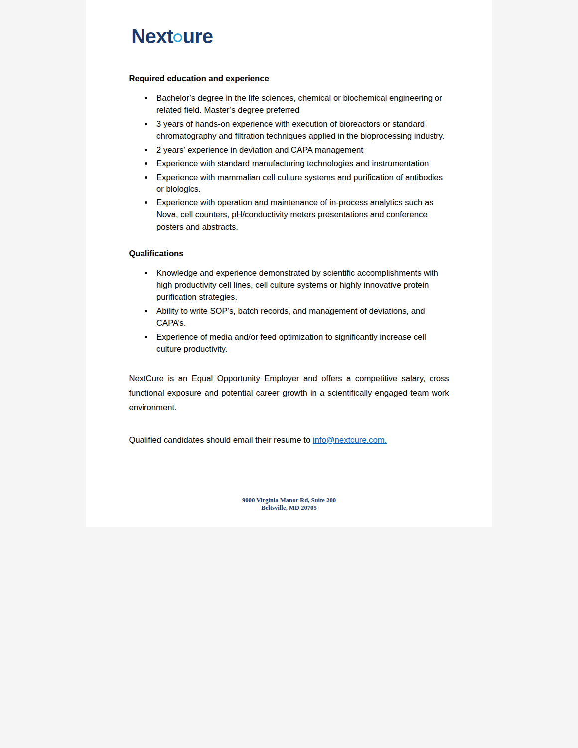Next ure
Required education and experience
Bachelor’s degree in the life sciences, chemical or biochemical engineering or related field. Master’s degree preferred
3 years of hands-on experience with execution of bioreactors or standard chromatography and filtration techniques applied in the bioprocessing industry.
2 years’ experience in deviation and CAPA management
Experience with standard manufacturing technologies and instrumentation
Experience with mammalian cell culture systems and purification of antibodies or biologics.
Experience with operation and maintenance of in-process analytics such as Nova, cell counters, pH/conductivity meters presentations and conference posters and abstracts.
Qualifications
Knowledge and experience demonstrated by scientific accomplishments with high productivity cell lines, cell culture systems or highly innovative protein purification strategies.
Ability to write SOP’s, batch records, and management of deviations, and CAPA’s.
Experience of media and/or feed optimization to significantly increase cell culture productivity.
NextCure is an Equal Opportunity Employer and offers a competitive salary, cross functional exposure and potential career growth in a scientifically engaged team work environment.
Qualified candidates should email their resume to info@nextcure.com.
9000 Virginia Manor Rd, Suite 200
Beltsville, MD 20705